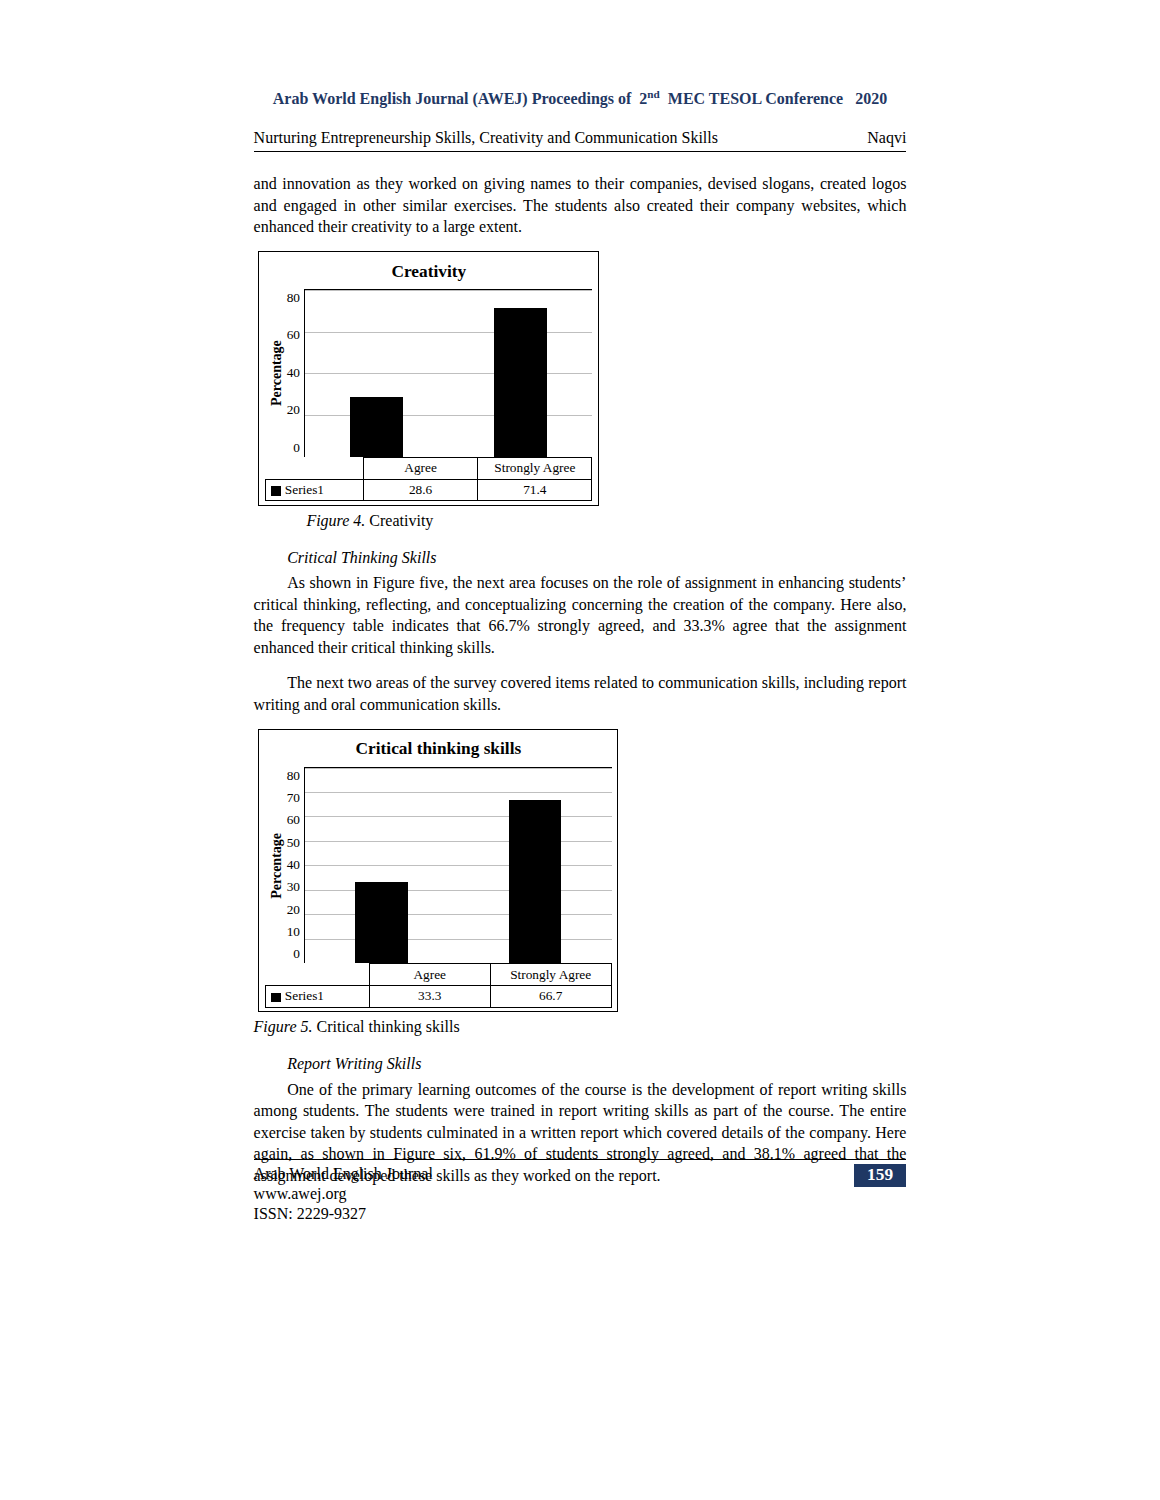Arab World English Journal (AWEJ) Proceedings of 2nd MEC TESOL Conference 2020
Nurturing Entrepreneurship Skills, Creativity and Communication Skills
Naqvi
and innovation as they worked on giving names to their companies, devised slogans, created logos and engaged in other similar exercises. The students also created their company websites, which enhanced their creativity to a large extent.
Creativity
Percentage
80 60 40 20 0
| | Agree | Strongly Agree |
| Series1 | 28.6 | 71.4 |
Figure 4. Creativity
Critical Thinking Skills
As shown in Figure five, the next area focuses on the role of assignment in enhancing students’ critical thinking, reflecting, and conceptualizing concerning the creation of the company. Here also, the frequency table indicates that 66.7% strongly agreed, and 33.3% agree that the assignment enhanced their critical thinking skills.
The next two areas of the survey covered items related to communication skills, including report writing and oral communication skills.
Critical thinking skills
Percentage
80 70 60 50 40 30 20 10 0
| | Agree | Strongly Agree |
| Series1 | 33.3 | 66.7 |
Figure 5. Critical thinking skills
Report Writing Skills
One of the primary learning outcomes of the course is the development of report writing skills among students. The students were trained in report writing skills as part of the course. The entire exercise taken by students culminated in a written report which covered details of the company. Here again, as shown in Figure six, 61.9% of students strongly agreed, and 38.1% agreed that the assignment developed these skills as they worked on the report.
Arab World English Journal
www.awej.org
ISSN: 2229-9327
159